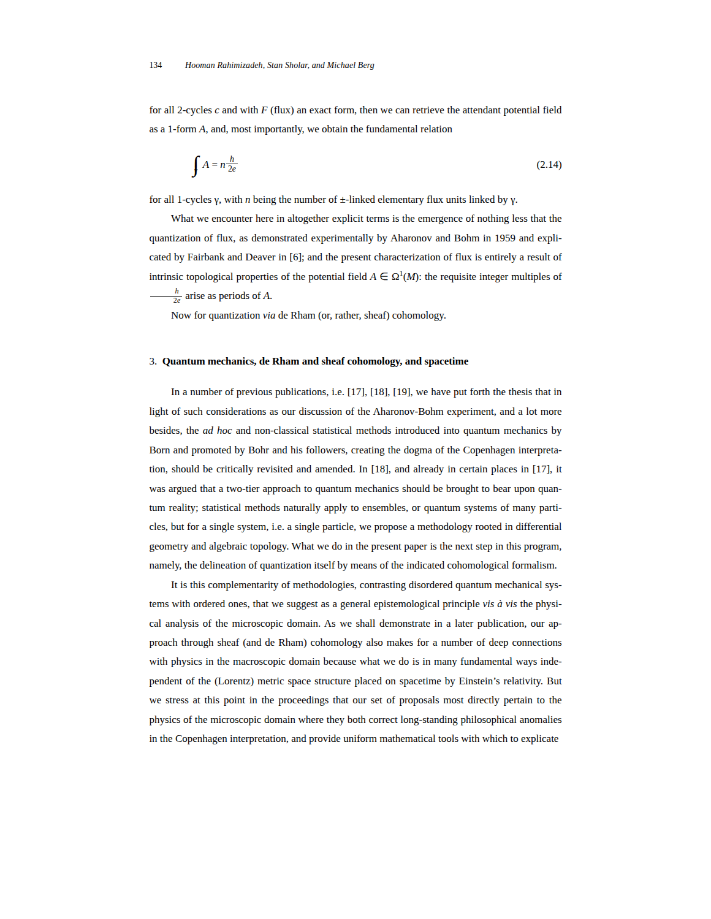134 Hooman Rahimizadeh, Stan Sholar, and Michael Berg
for all 2-cycles c and with F (flux) an exact form, then we can retrieve the attendant potential field as a 1-form A, and, most importantly, we obtain the fundamental relation
∫γ A = n h 2e
(2.14)
for all 1-cycles γ, with n being the number of ±-linked elementary flux units linked by γ.
What we encounter here in altogether explicit terms is the emergence of nothing less that the quantization of flux, as demonstrated experimentally by Aharonov and Bohm in 1959 and explicated by Fairbank and Deaver in [6]; and the present characterization of flux is entirely a result of intrinsic topological properties of the potential field A ∈ Ω1(M): the requisite integer multiples of h 2e arise as periods of A.
Now for quantization via de Rham (or, rather, sheaf) cohomology.
3. Quantum mechanics, de Rham and sheaf cohomology, and spacetime
In a number of previous publications, i.e. [17], [18], [19], we have put forth the thesis that in light of such considerations as our discussion of the Aharonov-Bohm experiment, and a lot more besides, the ad hoc and non-classical statistical methods introduced into quantum mechanics by Born and promoted by Bohr and his followers, creating the dogma of the Copenhagen interpretation, should be critically revisited and amended. In [18], and already in certain places in [17], it was argued that a two-tier approach to quantum mechanics should be brought to bear upon quantum reality; statistical methods naturally apply to ensembles, or quantum systems of many particles, but for a single system, i.e. a single particle, we propose a methodology rooted in differential geometry and algebraic topology. What we do in the present paper is the next step in this program, namely, the delineation of quantization itself by means of the indicated cohomological formalism.
It is this complementarity of methodologies, contrasting disordered quantum mechanical systems with ordered ones, that we suggest as a general epistemological principle vis à vis the physical analysis of the microscopic domain. As we shall demonstrate in a later publication, our approach through sheaf (and de Rham) cohomology also makes for a number of deep connections with physics in the macroscopic domain because what we do is in many fundamental ways independent of the (Lorentz) metric space structure placed on spacetime by Einstein’s relativity. But we stress at this point in the proceedings that our set of proposals most directly pertain to the physics of the microscopic domain where they both correct long-standing philosophical anomalies in the Copenhagen interpretation, and provide uniform mathematical tools with which to explicate